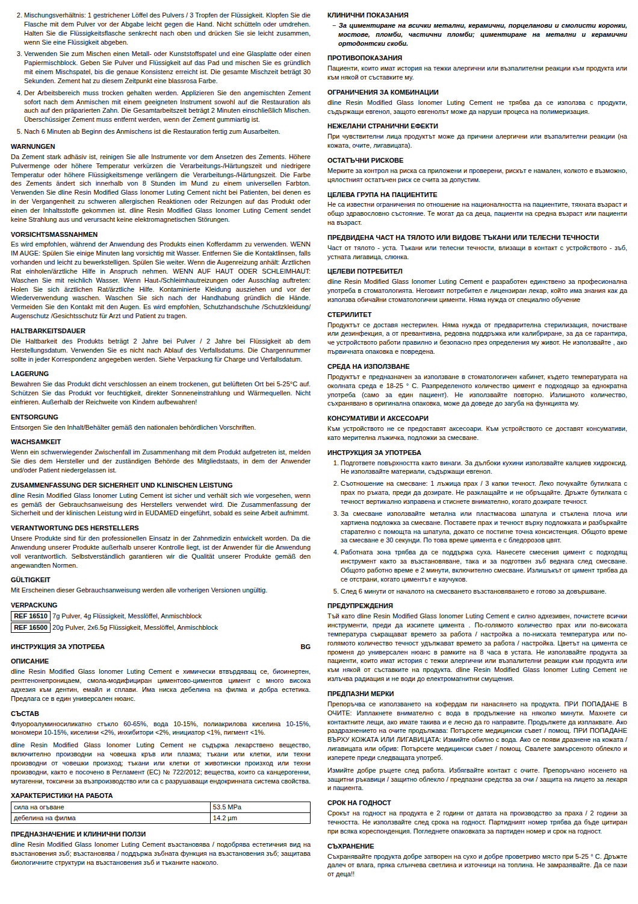Mischungsverhältnis: 1 gestrichener Löffel des Pulvers / 3 Tropfen der Flüssigkeit. Klopfen Sie die Flasche mit dem Pulver vor der Abgabe leicht gegen die Hand. Nicht schütteln oder umdrehen. Halten Sie die Flüssigkeitsflasche senkrecht nach oben und drücken Sie sie leicht zusammen, wenn Sie eine Flüssigkeit abgeben.
Verwenden Sie zum Mischen einen Metall- oder Kunststoffspatel und eine Glasplatte oder einen Papiermischblock. Geben Sie Pulver und Flüssigkeit auf das Pad und mischen Sie es gründlich mit einem Mischspatel, bis die genaue Konsistenz erreicht ist. Die gesamte Mischzeit beträgt 30 Sekunden. Zement hat zu diesem Zeitpunkt eine blassrosa Farbe.
Der Arbeitsbereich muss trocken gehalten werden. Applizieren Sie den angemischten Zement sofort nach dem Anmischen mit einem geeigneten Instrument sowohl auf die Restauration als auch auf den präparierten Zahn. Die Gesamtarbeitszeit beträgt 2 Minuten einschließlich Mischen. Überschüssiger Zement muss entfernt werden, wenn der Zement gummiartig ist.
Nach 6 Minuten ab Beginn des Anmischens ist die Restauration fertig zum Ausarbeiten.
Warnungen
Da Zement stark adhäsiv ist, reinigen Sie alle Instrumente vor dem Ansetzen des Zements. Höhere Pulvermenge oder höhere Temperatur verkürzen die Verarbeitungs-/Härtungszeit und niedrigere Temperatur oder höhere Flüssigkeitsmenge verlängern die Verarbeitungs-/Härtungszeit. Die Farbe des Zements ändert sich innerhalb von 8 Stunden im Mund zu einem universellen Farbton. Verwenden Sie dline Resin Modified Glass Ionomer Luting Cement nicht bei Patienten, bei denen es in der Vergangenheit zu schweren allergischen Reaktionen oder Reizungen auf das Produkt oder einen der Inhaltsstoffe gekommen ist. dline Resin Modified Glass Ionomer Luting Cement sendet keine Strahlung aus und verursacht keine elektromagnetischen Störungen.
Vorsichtsmaßnahmen
Es wird empfohlen, während der Anwendung des Produkts einen Kofferdamm zu verwenden. WENN IM AUGE: Spülen Sie einige Minuten lang vorsichtig mit Wasser. Entfernen Sie die Kontaktlinsen, falls vorhanden und leicht zu bewerkstelligen. Spülen Sie weiter. Wenn die Augenreizung anhält: Ärztlichen Rat einholen/ärztliche Hilfe in Anspruch nehmen. WENN AUF HAUT ODER SCHLEIMHAUT: Waschen Sie mit reichlich Wasser. Wenn Haut-/Schleimhautreizungen oder Ausschlag auftreten: Holen Sie sich ärztlichen Rat/ärztliche Hilfe. Kontaminierte Kleidung ausziehen und vor der Wiederverwendung waschen. Waschen Sie sich nach der Handhabung gründlich die Hände. Vermeiden Sie den Kontakt mit den Augen. Es wird empfohlen, Schutzhandschuhe /Schutzkleidung/ Augenschutz /Gesichtsschutz für Arzt und Patient zu tragen.
Haltbarkeitsdauer
Die Haltbarkeit des Produkts beträgt 2 Jahre bei Pulver / 2 Jahre bei Flüssigkeit ab dem Herstellungsdatum. Verwenden Sie es nicht nach Ablauf des Verfallsdatums. Die Chargennummer sollte in jeder Korrespondenz angegeben werden. Siehe Verpackung für Charge und Verfallsdatum.
Lagerung
Bewahren Sie das Produkt dicht verschlossen an einem trockenen, gut belüfteten Ort bei 5-25°C auf. Schützen Sie das Produkt vor feuchtigkeit, direkter Sonneneinstrahlung und Wärmequellen. Nicht einfrieren. Außerhalb der Reichweite von Kindern aufbewahren!
Entsorgung
Entsorgen Sie den Inhalt/Behälter gemäß den nationalen behördlichen Vorschriften.
Wachsamkeit
Wenn ein schwerwiegender Zwischenfall im Zusammenhang mit dem Produkt aufgetreten ist, melden Sie dies dem Hersteller und der zuständigen Behörde des Mitgliedstaats, in dem der Anwender und/oder Patient niedergelassen ist.
Zusammenfassung der Sicherheit und klinischen Leistung
dline Resin Modified Glass Ionomer Luting Cement ist sicher und verhält sich wie vorgesehen, wenn es gemäß der Gebrauchsanweisung des Herstellers verwendet wird. Die Zusammenfassung der Sicherheit und der klinischen Leistung wird in EUDAMED eingeführt, sobald es seine Arbeit aufnimmt.
Verantwortung des Herstellers
Unsere Produkte sind für den professionellen Einsatz in der Zahnmedizin entwickelt worden. Da die Anwendung unserer Produkte außerhalb unserer Kontrolle liegt, ist der Anwender für die Anwendung voll verantwortlich. Selbstverständlich garantieren wir die Qualität unserer Produkte gemäß den angewandten Normen.
Gültigkeit
Mit Erscheinen dieser Gebrauchsanweisung werden alle vorherigen Versionen ungültig.
Verpackung
REF 16510 7g Pulver, 4g Flüssigkeit, Messlöffel, Anmischblock
REF 16500 20g Pulver, 2x6.5g Flüssigkeit, Messlöffel, Anmischblock
Инструкция за употреба BG
Описание
dline Resin Modified Glass Ionomer Luting Cement е химически втвърдяващ се, биоинертен, рентгенонепроницаем, смола-модифициран циментово-циментов цимент с много висока адхезия към дентин, емайл и сплави. Има ниска дебелина на филма и добра естетика. Предлага се в един универсален нюанс.
Състав
Флуороалуминосиликатно стъкло 60-65%, вода 10-15%, полиакрилова киселина 10-15%, мономери 10-15%, киселини <2%, инхибитори <2%, инициатор <1%, пигмент <1%.
dline Resin Modified Glass Ionomer Luting Cement не съдържа лекарствено вещество, включително производни на човешка кръв или плазма; тъкани или клетки, или техни производни от човешки произход; тъкани или клетки от животински произход или техни производни, както е посочено в Регламент (ЕС) № 722/2012; вещества, които са канцерогенни, мутагенни, токсични за възпроизводство или са с разрушаващи ендокринната система свойства.
Характеристики на работа
| сила на огъване | 53.5 MPa |
| дебелина на филма | 14.2 µm |
Предназначение и клинични ползи
dline Resin Modified Glass Ionomer Luting Cement възстановява / подобрява естетичния вид на възстановения зъб; възстановява / поддържа зъбната функция на възстановения зъб; защитава биологичните структури на възстановения зъб и тъканите наоколо.
Клинични показания
− За циментиране на всички метални, керамични, порцеланови и смолисти коронки, мостове, пломби, частични пломби; циментиране на метални и керамични ортодонтски скоби.
Противопоказания
Пациенти, които имат история на тежки алергични или възпалителни реакции към продукта или към някой от съставките му.
Ограничения за комбинации
dline Resin Modified Glass Ionomer Luting Cement не трябва да се използва с продукти, съдържащи евгенол, защото евгенолът може да наруши процеса на полимеризация.
Нежелани странични ефекти
При чувствителни лица продуктът може да причини алергични или възпалителни реакции (на кожата, очите, лигавицата).
Остатъчни рискове
Мерките за контрол на риска са приложени и проверени, рискът е намален, колкото е възможно, цялостният остатъчен риск се счита за допустим.
Целева група на пациентите
Не са известни ограничения по отношение на националността на пациентите, тяхната възраст и общо здравословно състояние. Те могат да са деца, пациенти на средна възраст или пациенти на възраст.
Предвидена част на тялото или видове тъкани или телесни течности
Част от тялото - уста. Тъкани или телесни течности, влизащи в контакт с устройството - зъб, устната лигавица, слюнка.
Целеви потребител
dline Resin Modified Glass Ionomer Luting Cement е разработен единствено за професионална употреба в стоматологията. Неговият потребител е лицензиран лекар, който има знания как да използва обичайни стоматологични цименти. Няма нужда от специално обучение
Стерилитет
Продуктът се доставя нестерилен. Няма нужда от предварителна стерилизация, почистване или дезинфекция, а от превантивна, редовна поддръжка или калибриране, за да се гарантира, че устройството работи правилно и безопасно през определения му живот. Не използвайте , ако първичната опаковка е повредена.
Среда на използване
Продуктът е предназначен за използване в стоматологичен кабинет, където температурата на околната среда е 18-25 ° C. Разпределеното количество цимент е подходящо за еднократна употреба (само за един пациент). Не използвайте повторно. Излишното количество, съхранявано в оригинална опаковка, може да доведе до загуба на функцията му.
Консумативи и аксесоари
Към устройството не се предоставят аксесоари. Към устройството се доставят консумативи, като мерителна лъжичка, подложки за смесване.
Инструкция за употреба
Подгответе повърхността както винаги. За дълбоки кухини използвайте калциев хидроксид. Не използвайте материали, съдържащи евгенол.
Съотношение на смесване: 1 лъжица прах / 3 капки течност. Леко почукайте бутилката с прах по ръката, преди да дозирате. Не разклащайте и не обръщайте. Дръжте бутилката с течност вертикално изправена и стиснете внимателно, когато дозирате течност.
За смесване използвайте метална или пластмасова шпатула и стъклена плоча или хартиена подложка за смесване. Поставете прах и течност върху подложката и разбъркайте старателно с помощта на шпатула, докато се постигне точна консистенция. Общото време за смесване е 30 секунди. По това време цимента е с бледорозов цвят.
Работната зона трябва да се поддържа суха. Нанесете смесения цимент с подходящ инструмент както за възстановяване, така и за подготвен зъб веднага след смесване. Общото работно време е 2 минути, включително смесване. Излишъкът от цимент трябва да се отстрани, когато циментът е каучуков.
След 6 минути от началото на смесването възстановяването е готово за довършване.
Предупреждения
Тъй като dline Resin Modified Glass Ionomer Luting Cement е силно адхезивен, почистете всички инструменти, преди да изсипете цимента . По-голямото количество прах или по-високата температура съкращават времето за работа / настройка а по-ниската температура или по-голямото количество течност удължават времето за работа / настройка. Цветът на цимента се променя до универсален нюанс в рамките на 8 часа в устата. Не използвайте продукта за пациенти, които имат история с тежки алергични или възпалителни реакции към продукта или към някой от съставките на продукта. dline Resin Modified Glass Ionomer Luting Cement не излъчва радиация и не води до електромагнитни смущения.
Предпазни мерки
Препоръчва се използването на кофердам пи нанасянето на продукта. ПРИ ПОПАДАНЕ В ОЧИТЕ: Изплакнете внимателно с вода в продължение на няколко минути. Махнете си контактните лещи, ако имате такива и е лесно да го направите. Продължете да изплаквате. Ако раздразнението на очите продължава: Потърсете медицински съвет / помощ. ПРИ ПОПАДАНЕ ВЪРХУ КОЖАТА ИЛИ ЛИГАВИЦАТА: Измийте обилно с вода. Ако се появи дразнене на кожата / лигавицата или обрив: Потърсете медицински съвет / помощ. Свалете замърсеното облекло и изперете преди следващата употреб.
Измийте добре ръцете след работа. Избягвайте контакт с очите. Препоръчано носенето на защитни ръкавици / защитно облекло / предпазни средства за очи / защита на лицето за лекаря и пациента.
Срок на годност
Срокът на годност на продукта е 2 години от датата на производство за праха / 2 години за течността. Не използвайте след срока на годност. Партидният номер трябва да бъде цитиран при всяка кореспонденция. Погледнете опаковката за партиден номер и срок на годност.
Съхранение
Съхранявайте продукта добре затворен на сухо и добре проветриво място при 5-25 ° C. Дръжте далеч от влага, пряка слънчева светлина и източници на топлина. Не замразявайте. Да се пази от деца!!